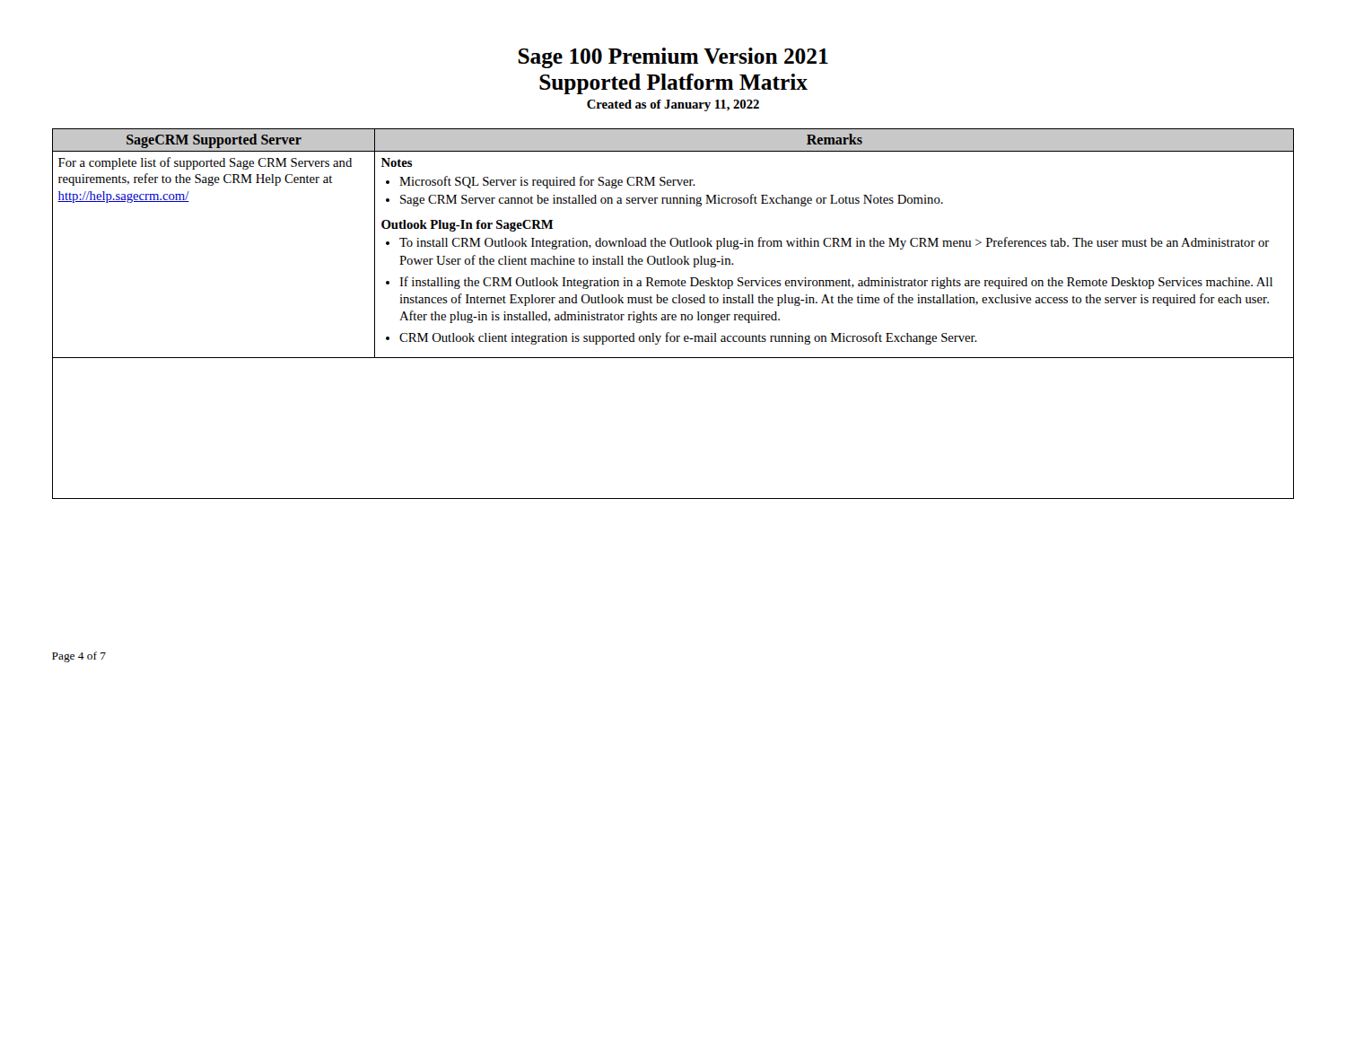Sage 100 Premium Version 2021
Supported Platform Matrix
Created as of January 11, 2022
| SageCRM Supported Server | Remarks |
| --- | --- |
| For a complete list of supported Sage CRM Servers and requirements, refer to the Sage CRM Help Center at http://help.sagecrm.com/ | Notes Microsoft SQL Server is required for Sage CRM Server. Sage CRM Server cannot be installed on a server running Microsoft Exchange or Lotus Notes Domino. Outlook Plug-In for SageCRM To install CRM Outlook Integration, download the Outlook plug-in from within CRM in the My CRM menu > Preferences tab. The user must be an Administrator or Power User of the client machine to install the Outlook plug-in. If installing the CRM Outlook Integration in a Remote Desktop Services environment, administrator rights are required on the Remote Desktop Services machine. All instances of Internet Explorer and Outlook must be closed to install the plug-in. At the time of the installation, exclusive access to the server is required for each user. After the plug-in is installed, administrator rights are no longer required. CRM Outlook client integration is supported only for e-mail accounts running on Microsoft Exchange Server. |
Page 4 of 7